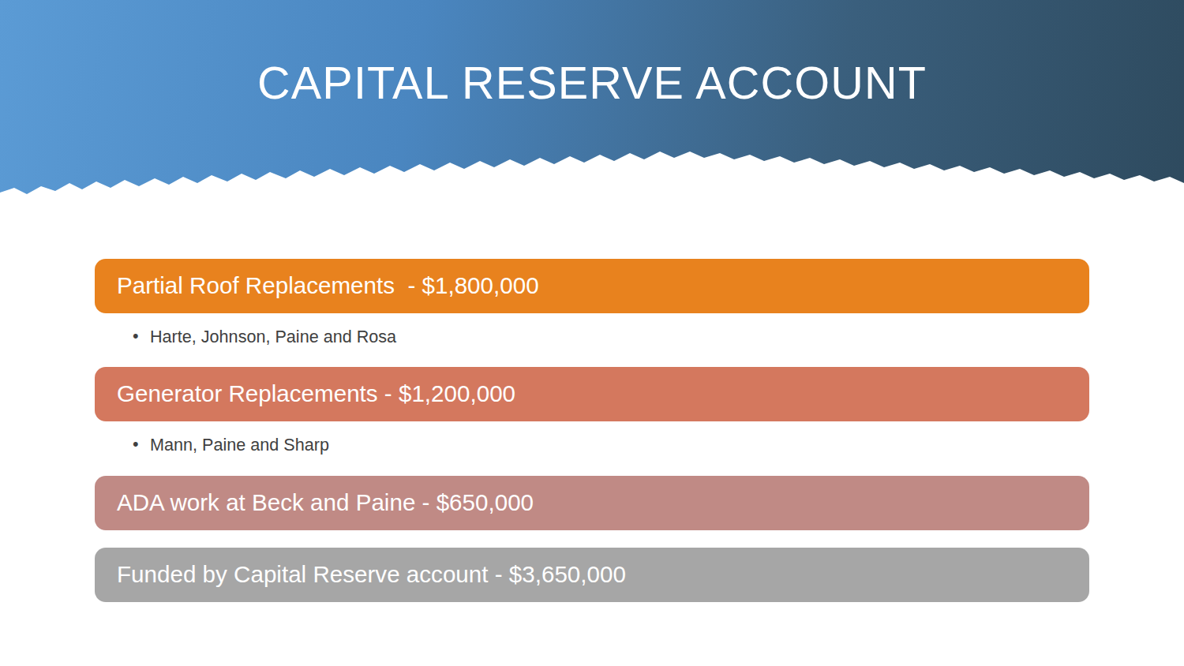Capital Reserve Account
Partial Roof Replacements - $1,800,000
Harte, Johnson, Paine and Rosa
Generator Replacements - $1,200,000
Mann, Paine and Sharp
ADA work at Beck and Paine - $650,000
Funded by Capital Reserve account - $3,650,000